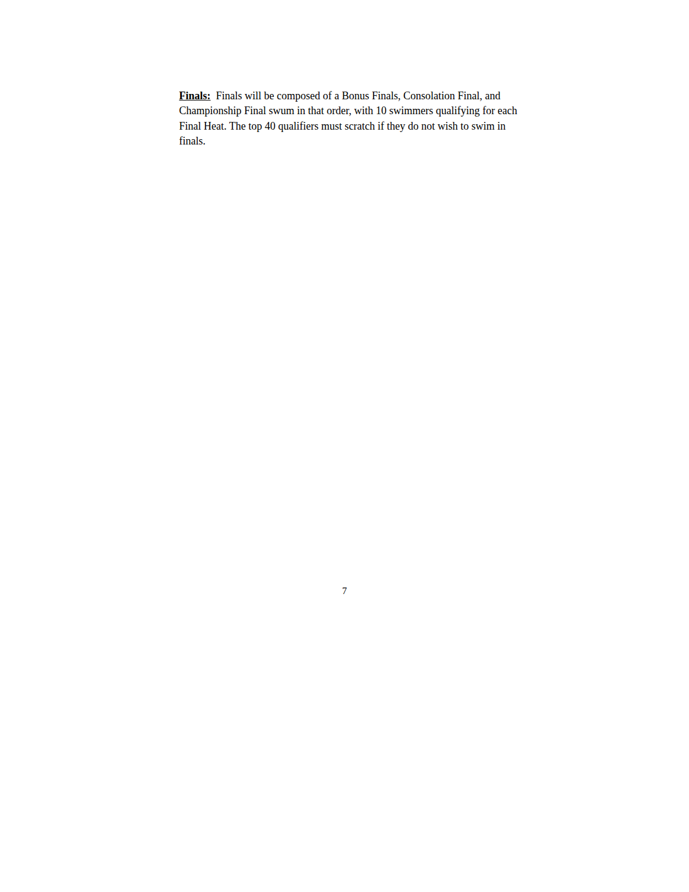Finals: Finals will be composed of a Bonus Finals, Consolation Final, and Championship Final swum in that order, with 10 swimmers qualifying for each Final Heat. The top 40 qualifiers must scratch if they do not wish to swim in finals.
7